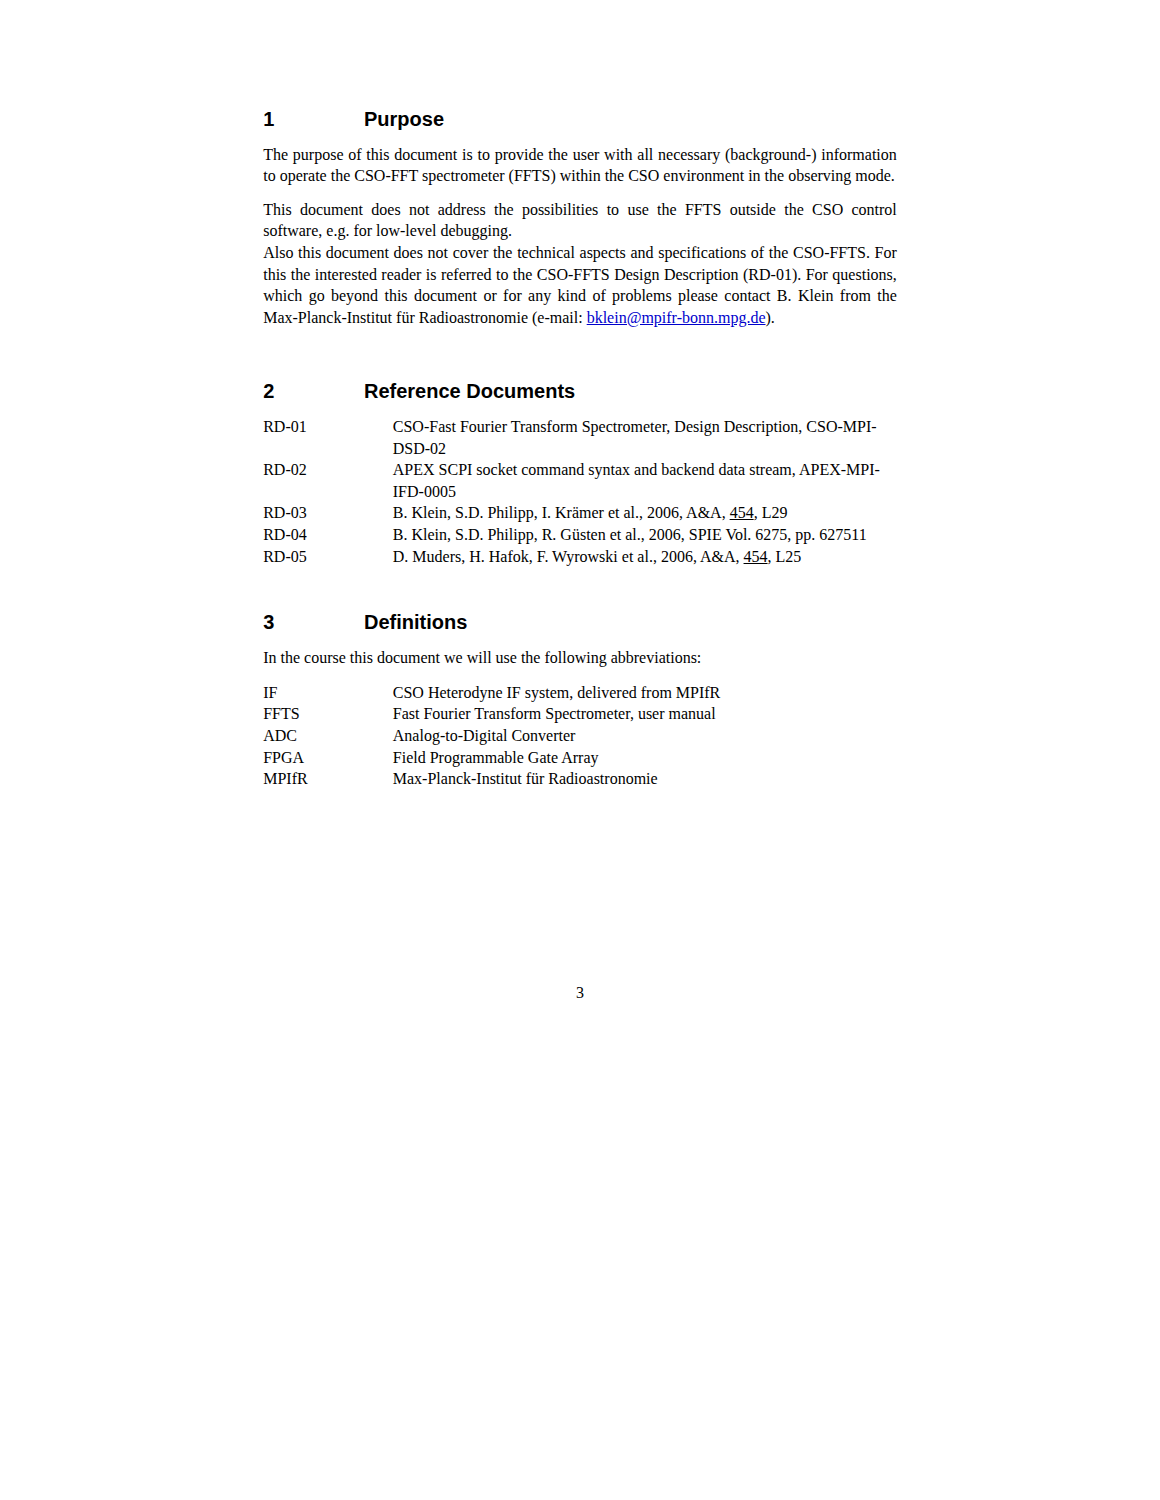1 Purpose
The purpose of this document is to provide the user with all necessary (background-) information to operate the CSO-FFT spectrometer (FFTS) within the CSO environment in the observing mode.
This document does not address the possibilities to use the FFTS outside the CSO control software, e.g. for low-level debugging.
Also this document does not cover the technical aspects and specifications of the CSO-FFTS. For this the interested reader is referred to the CSO-FFTS Design Description (RD-01). For questions, which go beyond this document or for any kind of problems please contact B. Klein from the Max-Planck-Institut für Radioastronomie (e-mail: bklein@mpifr-bonn.mpg.de).
2 Reference Documents
| RD-01 | CSO-Fast Fourier Transform Spectrometer, Design Description, CSO-MPI-DSD-02 |
| RD-02 | APEX SCPI socket command syntax and backend data stream, APEX-MPI-IFD-0005 |
| RD-03 | B. Klein, S.D. Philipp, I. Krämer et al., 2006, A&A, 454 , L29 |
| RD-04 | B. Klein, S.D. Philipp, R. Güsten et al., 2006, SPIE Vol. 6275, pp. 627511 |
| RD-05 | D. Muders, H. Hafok, F. Wyrowski et al., 2006, A&A, 454 , L25 |
3 Definitions
In the course this document we will use the following abbreviations:
| IF | CSO Heterodyne IF system, delivered from MPIfR |
| FFTS | Fast Fourier Transform Spectrometer, user manual |
| ADC | Analog-to-Digital Converter |
| FPGA | Field Programmable Gate Array |
| MPIfR | Max-Planck-Institut für Radioastronomie |
3